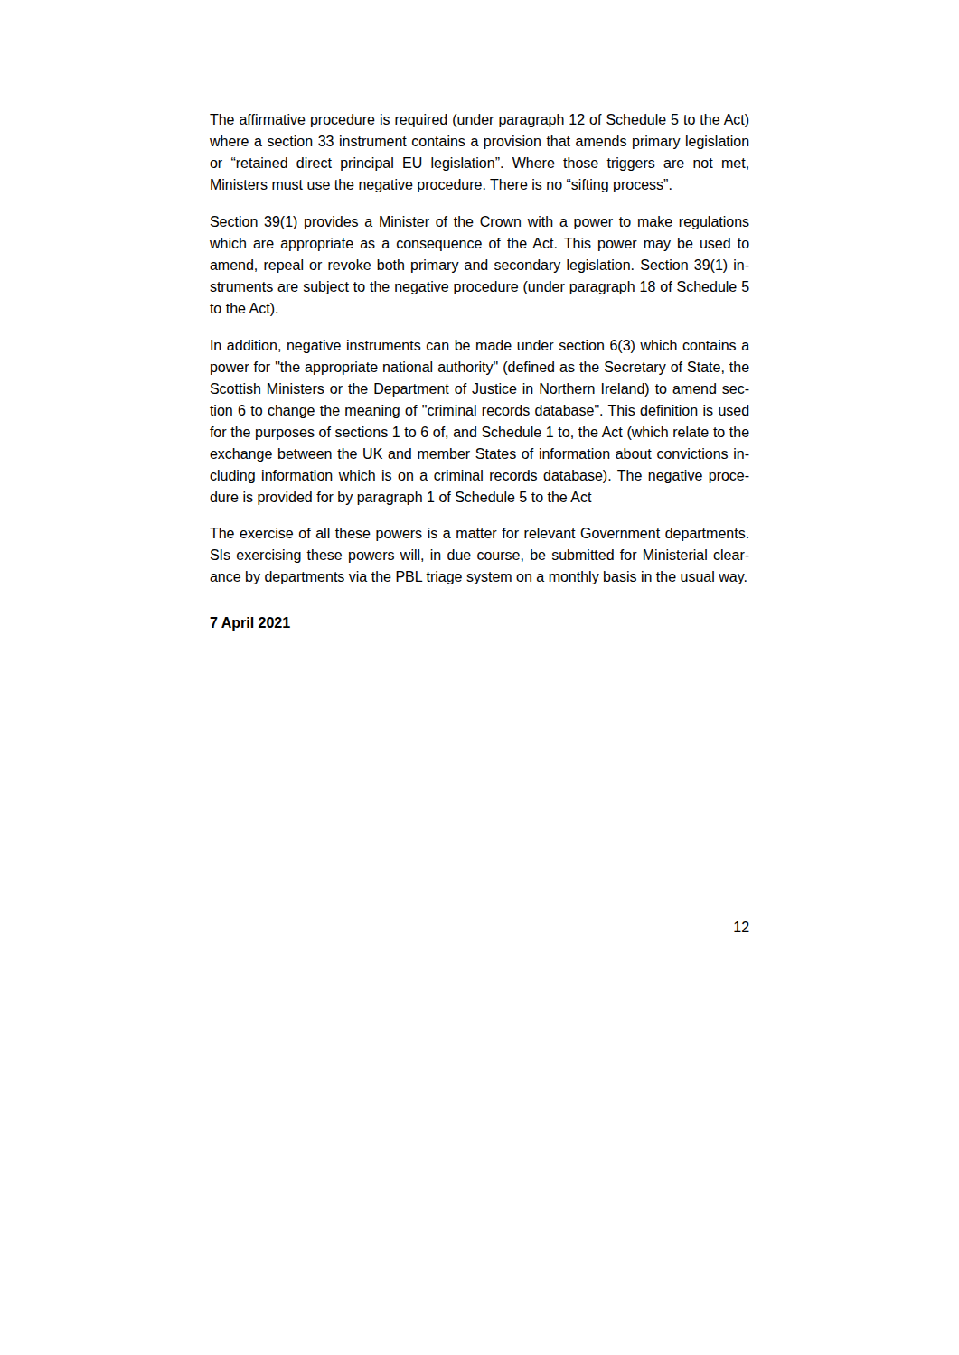The affirmative procedure is required (under paragraph 12 of Schedule 5 to the Act) where a section 33 instrument contains a provision that amends primary legislation or “retained direct principal EU legislation”. Where those triggers are not met, Ministers must use the negative procedure. There is no “sifting process”.
Section 39(1) provides a Minister of the Crown with a power to make regulations which are appropriate as a consequence of the Act. This power may be used to amend, repeal or revoke both primary and secondary legislation. Section 39(1) instruments are subject to the negative procedure (under paragraph 18 of Schedule 5 to the Act).
In addition, negative instruments can be made under section 6(3) which contains a power for "the appropriate national authority" (defined as the Secretary of State, the Scottish Ministers or the Department of Justice in Northern Ireland) to amend section 6 to change the meaning of "criminal records database". This definition is used for the purposes of sections 1 to 6 of, and Schedule 1 to, the Act (which relate to the exchange between the UK and member States of information about convictions including information which is on a criminal records database). The negative procedure is provided for by paragraph 1 of Schedule 5 to the Act
The exercise of all these powers is a matter for relevant Government departments. SIs exercising these powers will, in due course, be submitted for Ministerial clearance by departments via the PBL triage system on a monthly basis in the usual way.
7 April 2021
12